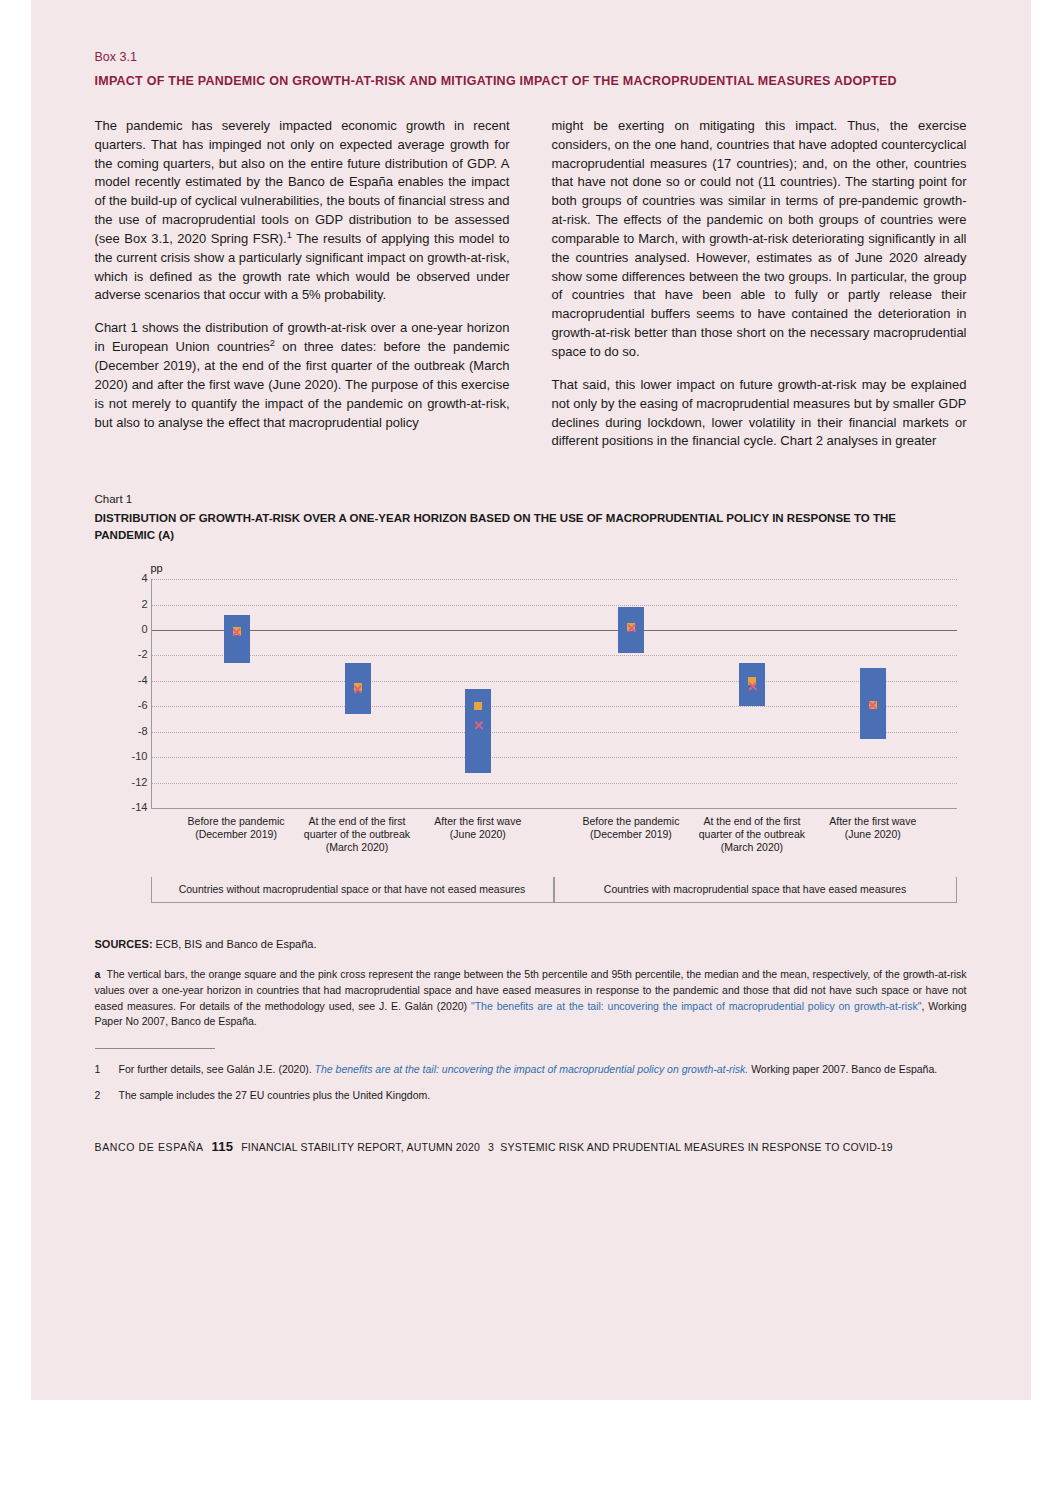Box 3.1
Impact of the pandemic on growth-at-risk and mitigating impact of the macroprudential measures adopted
The pandemic has severely impacted economic growth in recent quarters. That has impinged not only on expected average growth for the coming quarters, but also on the entire future distribution of GDP. A model recently estimated by the Banco de España enables the impact of the build-up of cyclical vulnerabilities, the bouts of financial stress and the use of macroprudential tools on GDP distribution to be assessed (see Box 3.1, 2020 Spring FSR).1 The results of applying this model to the current crisis show a particularly significant impact on growth-at-risk, which is defined as the growth rate which would be observed under adverse scenarios that occur with a 5% probability.
Chart 1 shows the distribution of growth-at-risk over a one-year horizon in European Union countries2 on three dates: before the pandemic (December 2019), at the end of the first quarter of the outbreak (March 2020) and after the first wave (June 2020). The purpose of this exercise is not merely to quantify the impact of the pandemic on growth-at-risk, but also to analyse the effect that macroprudential policy
might be exerting on mitigating this impact. Thus, the exercise considers, on the one hand, countries that have adopted countercyclical macroprudential measures (17 countries); and, on the other, countries that have not done so or could not (11 countries). The starting point for both groups of countries was similar in terms of pre-pandemic growth-at-risk. The effects of the pandemic on both groups of countries were comparable to March, with growth-at-risk deteriorating significantly in all the countries analysed. However, estimates as of June 2020 already show some differences between the two groups. In particular, the group of countries that have been able to fully or partly release their macroprudential buffers seems to have contained the deterioration in growth-at-risk better than those short on the necessary macroprudential space to do so.
That said, this lower impact on future growth-at-risk may be explained not only by the easing of macroprudential measures but by smaller GDP declines during lockdown, lower volatility in their financial markets or different positions in the financial cycle. Chart 2 analyses in greater
Chart 1
Distribution of growth-at-risk over a one-year horizon based on the use of macroprudential policy in response to the pandemic (a)
pp
4 2 0 -2 -4 -6 -8 -10 -12 -14
✕
✕
✕
✕
✕
✕
Before the pandemic
(December 2019)
At the end of the first
quarter of the outbreak
(March 2020)
After the first wave
(June 2020)
Before the pandemic
(December 2019)
At the end of the first
quarter of the outbreak
(March 2020)
After the first wave
(June 2020)
Countries without macroprudential space or that have not eased measures
Countries with macroprudential space that have eased measures
SOURCES: ECB, BIS and Banco de España.
a The vertical bars, the orange square and the pink cross represent the range between the 5th percentile and 95th percentile, the median and the mean, respectively, of the growth-at-risk values over a one-year horizon in countries that had macroprudential space and have eased measures in response to the pandemic and those that did not have such space or have not eased measures. For details of the methodology used, see J. E. Galán (2020) "The benefits are at the tail: uncovering the impact of macroprudential policy on growth-at-risk", Working Paper No 2007, Banco de España.
1 For further details, see Galán J.E. (2020). The benefits are at the tail: uncovering the impact of macroprudential policy on growth-at-risk. Working paper 2007. Banco de España.
2 The sample includes the 27 EU countries plus the United Kingdom.
BANCO DE ESPAÑA 115 FINANCIAL STABILITY REPORT, AUTUMN 2020 3 SYSTEMIC RISK AND PRUDENTIAL MEASURES IN RESPONSE TO COVID-19